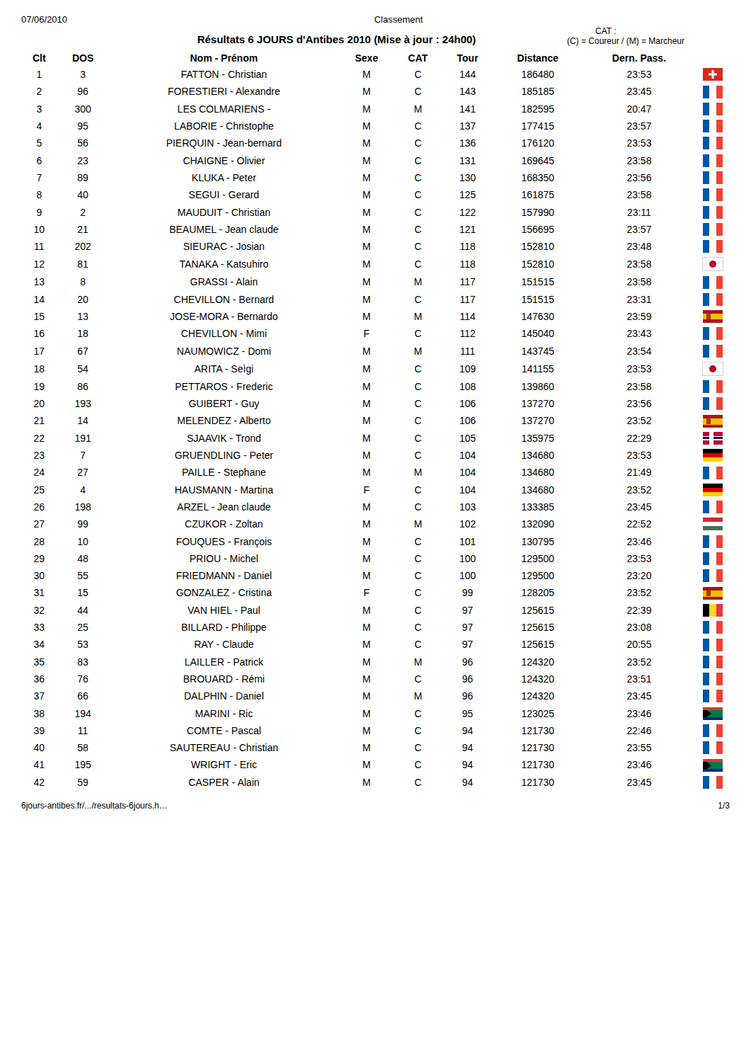07/06/2010
Classement
Résultats 6 JOURS d'Antibes 2010 (Mise à jour : 24h00)
CAT :
(C) = Coureur / (M) = Marcheur
| Clt | DOS | Nom - Prénom | Sexe | CAT | Tour | Distance | Dern. Pass. | |
| --- | --- | --- | --- | --- | --- | --- | --- | --- |
| 1 | 3 | FATTON - Christian | M | C | 144 | 186480 | 23:53 | |
| 2 | 96 | FORESTIERI - Alexandre | M | C | 143 | 185185 | 23:45 | |
| 3 | 300 | LES COLMARIENS - | M | M | 141 | 182595 | 20:47 | |
| 4 | 95 | LABORIE - Christophe | M | C | 137 | 177415 | 23:57 | |
| 5 | 56 | PIERQUIN - Jean-bernard | M | C | 136 | 176120 | 23:53 | |
| 6 | 23 | CHAIGNE - Olivier | M | C | 131 | 169645 | 23:58 | |
| 7 | 89 | KLUKA - Peter | M | C | 130 | 168350 | 23:56 | |
| 8 | 40 | SEGUI - Gerard | M | C | 125 | 161875 | 23:58 | |
| 9 | 2 | MAUDUIT - Christian | M | C | 122 | 157990 | 23:11 | |
| 10 | 21 | BEAUMEL - Jean claude | M | C | 121 | 156695 | 23:57 | |
| 11 | 202 | SIEURAC - Josian | M | C | 118 | 152810 | 23:48 | |
| 12 | 81 | TANAKA - Katsuhiro | M | C | 118 | 152810 | 23:58 | |
| 13 | 8 | GRASSI - Alain | M | M | 117 | 151515 | 23:58 | |
| 14 | 20 | CHEVILLON - Bernard | M | C | 117 | 151515 | 23:31 | |
| 15 | 13 | JOSE-MORA - Bernardo | M | M | 114 | 147630 | 23:59 | |
| 16 | 18 | CHEVILLON - Mimi | F | C | 112 | 145040 | 23:43 | |
| 17 | 67 | NAUMOWICZ - Domi | M | M | 111 | 143745 | 23:54 | |
| 18 | 54 | ARITA - Seìgi | M | C | 109 | 141155 | 23:53 | |
| 19 | 86 | PETTAROS - Frederic | M | C | 108 | 139860 | 23:58 | |
| 20 | 193 | GUIBERT - Guy | M | C | 106 | 137270 | 23:56 | |
| 21 | 14 | MELENDEZ - Alberto | M | C | 106 | 137270 | 23:52 | |
| 22 | 191 | SJAAVIK - Trond | M | C | 105 | 135975 | 22:29 | |
| 23 | 7 | GRUENDLING - Peter | M | C | 104 | 134680 | 23:53 | |
| 24 | 27 | PAILLE - Stephane | M | M | 104 | 134680 | 21:49 | |
| 25 | 4 | HAUSMANN - Martina | F | C | 104 | 134680 | 23:52 | |
| 26 | 198 | ARZEL - Jean claude | M | C | 103 | 133385 | 23:45 | |
| 27 | 99 | CZUKOR - Zoltan | M | M | 102 | 132090 | 22:52 | |
| 28 | 10 | FOUQUES - François | M | C | 101 | 130795 | 23:46 | |
| 29 | 48 | PRIOU - Michel | M | C | 100 | 129500 | 23:53 | |
| 30 | 55 | FRIEDMANN - Daniel | M | C | 100 | 129500 | 23:20 | |
| 31 | 15 | GONZALEZ - Cristina | F | C | 99 | 128205 | 23:52 | |
| 32 | 44 | VAN HIEL - Paul | M | C | 97 | 125615 | 22:39 | |
| 33 | 25 | BILLARD - Philippe | M | C | 97 | 125615 | 23:08 | |
| 34 | 53 | RAY - Claude | M | C | 97 | 125615 | 20:55 | |
| 35 | 83 | LAILLER - Patrick | M | M | 96 | 124320 | 23:52 | |
| 36 | 76 | BROUARD - Rémi | M | C | 96 | 124320 | 23:51 | |
| 37 | 66 | DALPHIN - Daniel | M | M | 96 | 124320 | 23:45 | |
| 38 | 194 | MARINI - Ric | M | C | 95 | 123025 | 23:46 | |
| 39 | 11 | COMTE - Pascal | M | C | 94 | 121730 | 22:46 | |
| 40 | 58 | SAUTEREAU - Christian | M | C | 94 | 121730 | 23:55 | |
| 41 | 195 | WRIGHT - Eric | M | C | 94 | 121730 | 23:46 | |
| 42 | 59 | CASPER - Alain | M | C | 94 | 121730 | 23:45 | |
6jours-antibes.fr/.../resultats-6jours.h…
1/3